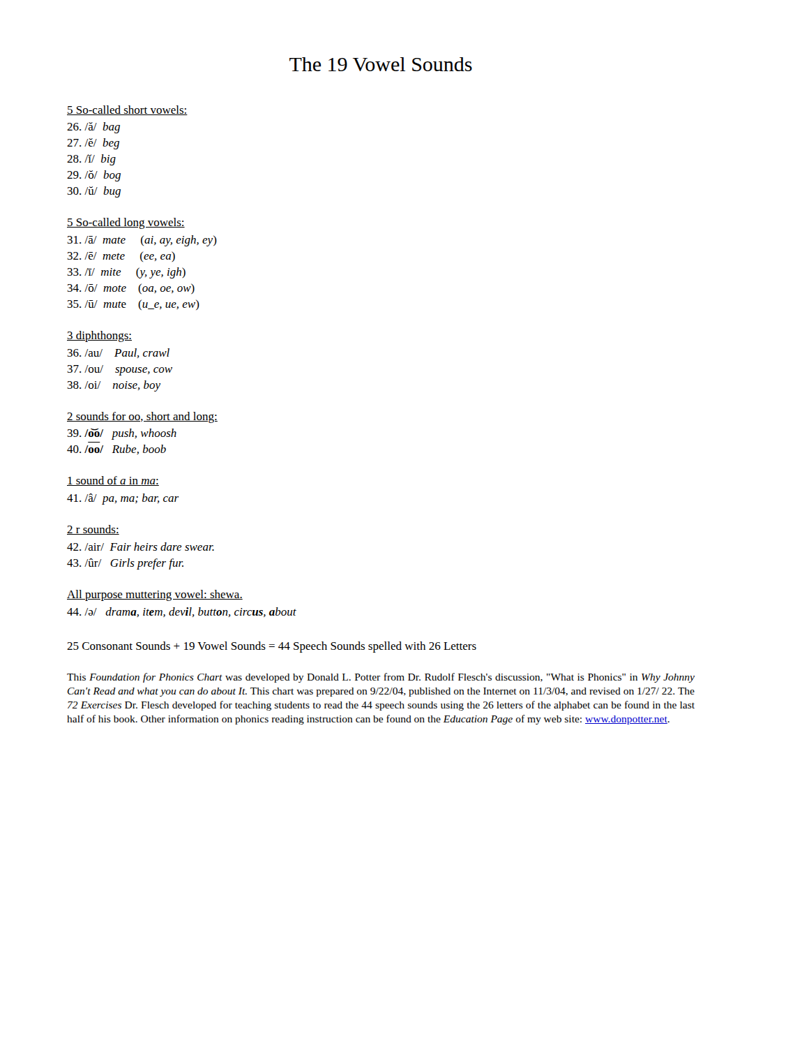The 19 Vowel Sounds
5 So-called short vowels:
26. /ă/ bag
27. /ĕ/ beg
28. /ĭ/ big
29. /ŏ/ bog
30. /ŭ/ bug
5 So-called long vowels:
31. /ā/ mate (ai, ay, eigh, ey)
32. /ē/ mete (ee, ea)
33. /ī/ mite (y, ye, igh)
34. /ō/ mote (oa, oe, ow)
35. /ū/ mute (u_e, ue, ew)
3 diphthongs:
36. /au/ Paul, crawl
37. /ou/ spouse, cow
38. /oi/ noise, boy
2 sounds for oo, short and long:
39. /o͝o/ push, whoosh
40. /oo/ Rube, boob
1 sound of a in ma:
41. /â/ pa, ma; bar, car
2 r sounds:
42. /air/ Fair heirs dare swear.
43. /ûr/ Girls prefer fur.
All purpose muttering vowel: shewa.
44. /ə/ drama, item, devil, button, circus, about
25 Consonant Sounds + 19 Vowel Sounds = 44 Speech Sounds spelled with 26 Letters
This Foundation for Phonics Chart was developed by Donald L. Potter from Dr. Rudolf Flesch's discussion, "What is Phonics" in Why Johnny Can't Read and what you can do about It. This chart was prepared on 9/22/04, published on the Internet on 11/3/04, and revised on 1/27/ 22. The 72 Exercises Dr. Flesch developed for teaching students to read the 44 speech sounds using the 26 letters of the alphabet can be found in the last half of his book. Other information on phonics reading instruction can be found on the Education Page of my web site: www.donpotter.net.